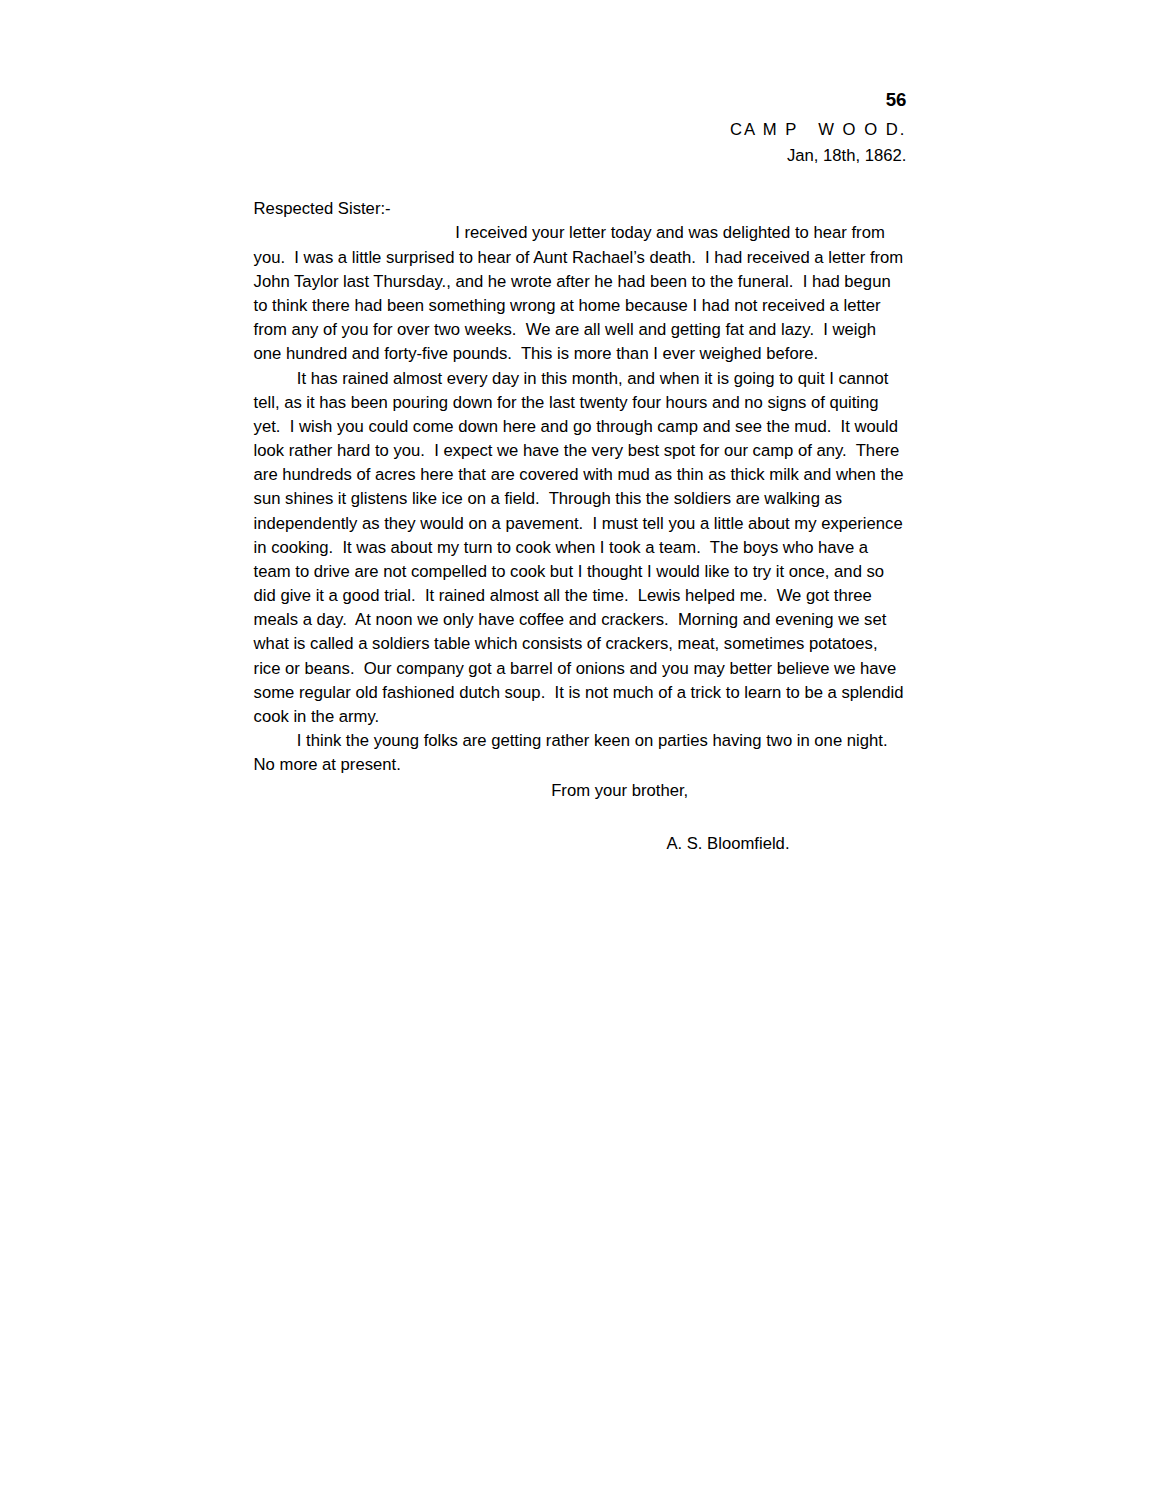56
CA M P W O O D.
Jan, 18th, 1862.
Respected Sister:-
I received your letter today and was delighted to hear from you. I was a little surprised to hear of Aunt Rachael’s death. I had received a letter from John Taylor last Thursday., and he wrote after he had been to the funeral. I had begun to think there had been something wrong at home because I had not received a letter from any of you for over two weeks. We are all well and getting fat and lazy. I weigh one hundred and forty-five pounds. This is more than I ever weighed before.
It has rained almost every day in this month, and when it is going to quit I cannot tell, as it has been pouring down for the last twenty four hours and no signs of quiting yet. I wish you could come down here and go through camp and see the mud. It would look rather hard to you. I expect we have the very best spot for our camp of any. There are hundreds of acres here that are covered with mud as thin as thick milk and when the sun shines it glistens like ice on a field. Through this the soldiers are walking as independently as they would on a pavement. I must tell you a little about my experience in cooking. It was about my turn to cook when I took a team. The boys who have a team to drive are not compelled to cook but I thought I would like to try it once, and so did give it a good trial. It rained almost all the time. Lewis helped me. We got three meals a day. At noon we only have coffee and crackers. Morning and evening we set what is called a soldiers table which consists of crackers, meat, sometimes potatoes, rice or beans. Our company got a barrel of onions and you may better believe we have some regular old fashioned dutch soup. It is not much of a trick to learn to be a splendid cook in the army.
I think the young folks are getting rather keen on parties having two in one night. No more at present.
From your brother,
A. S. Bloomfield.